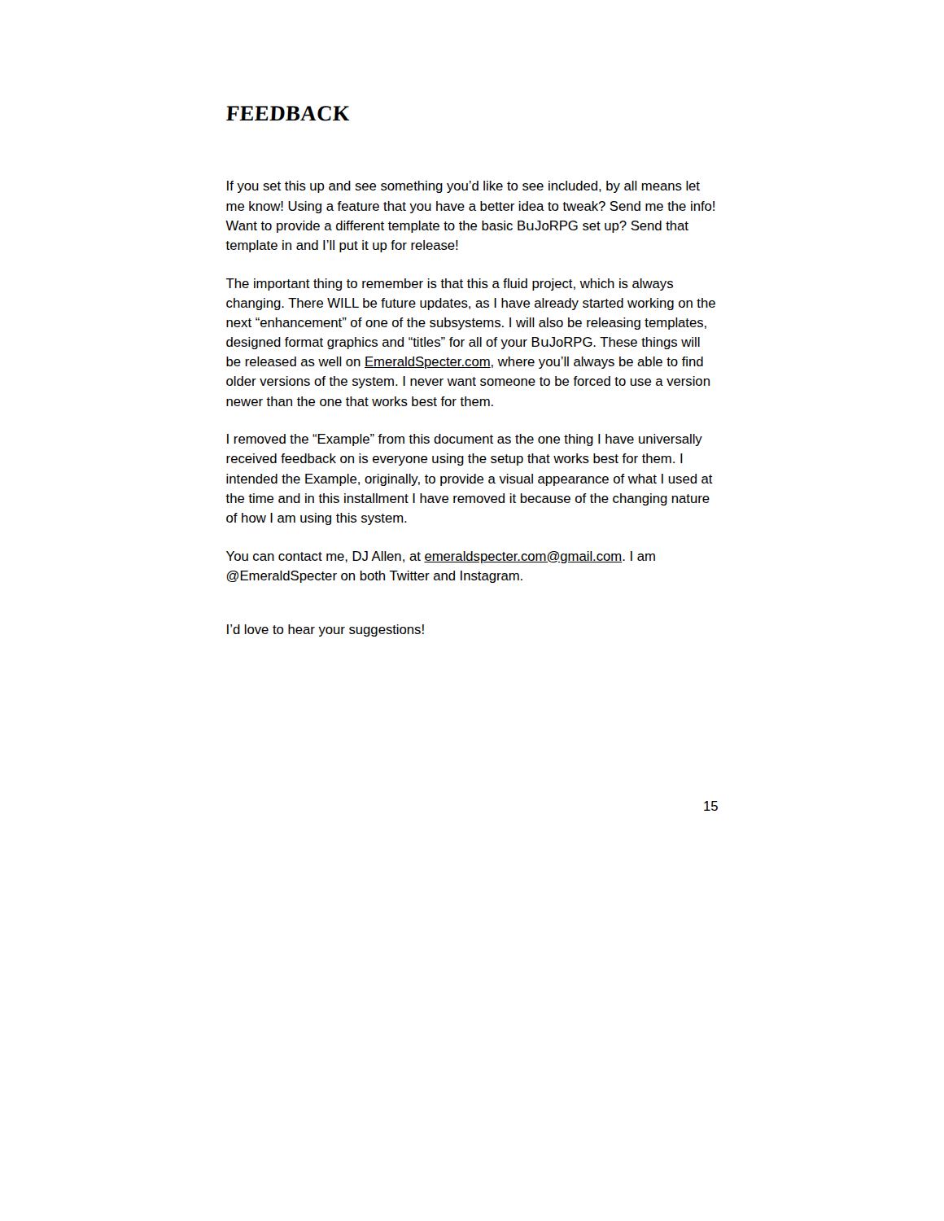FEEDBACK
If you set this up and see something you’d like to see included, by all means let me know! Using a feature that you have a better idea to tweak? Send me the info! Want to provide a different template to the basic BսJoRPG set up? Send that template in and I’ll put it up for release!
The important thing to remember is that this a fluid project, which is always changing. There WILL be future updates, as I have already started working on the next “enhancement” of one of the subsystems. I will also be releasing templates, designed format graphics and “titles” for all of your BսJoRPG. These things will be released as well on EmeraldSpecter.com, where you’ll always be able to find older versions of the system. I never want someone to be forced to use a version newer than the one that works best for them.
I removed the “Example” from this document as the one thing I have universally received feedback on is everyone using the setup that works best for them. I intended the Example, originally, to provide a visual appearance of what I used at the time and in this installment I have removed it because of the changing nature of how I am using this system.
You can contact me, DJ Allen, at emeraldspecter.com@gmail.com. I am @EmeraldSpecter on both Twitter and Instagram.
I’d love to hear your suggestions!
15